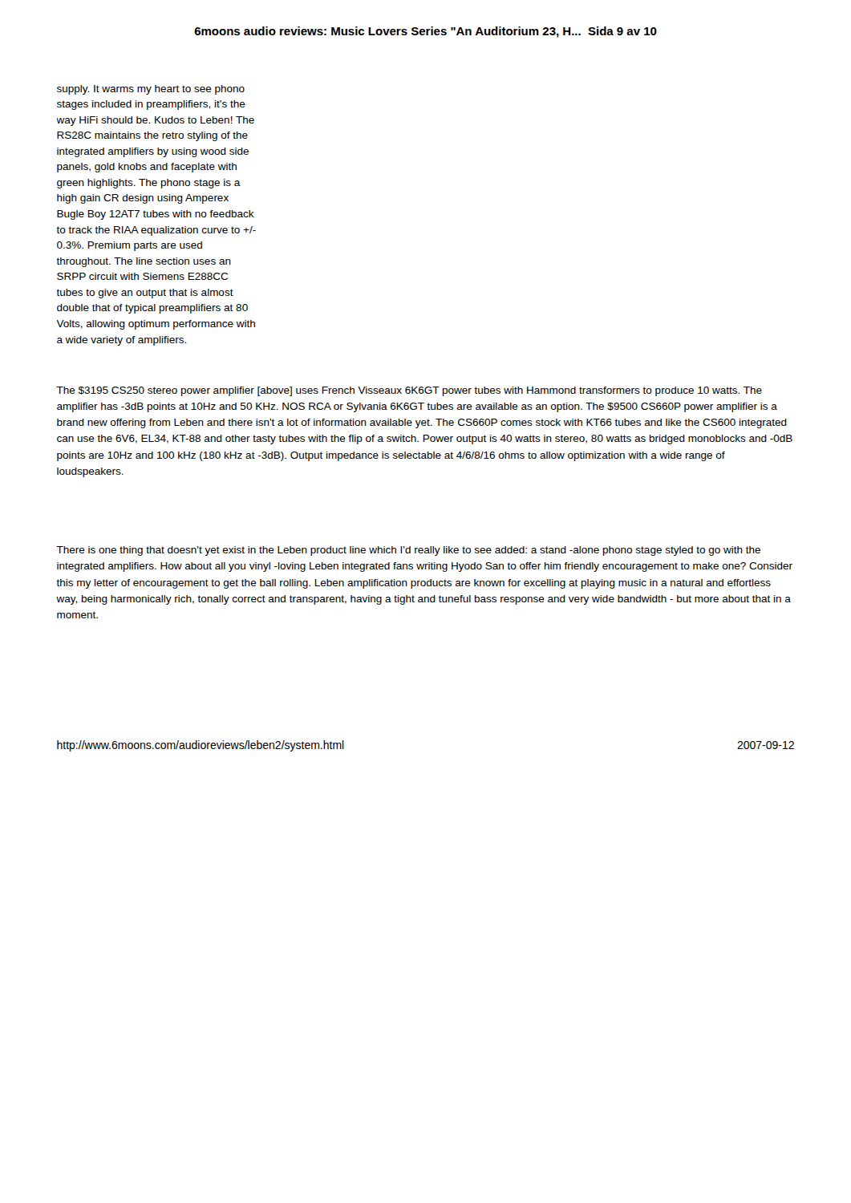6moons audio reviews: Music Lovers Series "An Auditorium 23, H... Sida 9 av 10
supply. It warms my heart to see phono stages included in preamplifiers, it's the way HiFi should be. Kudos to Leben! The RS28C maintains the retro styling of the integrated amplifiers by using wood side panels, gold knobs and faceplate with green highlights. The phono stage is a high gain CR design using Amperex Bugle Boy 12AT7 tubes with no feedback to track the RIAA equalization curve to +/- 0.3%. Premium parts are used throughout. The line section uses an SRPP circuit with Siemens E288CC tubes to give an output that is almost double that of typical preamplifiers at 80 Volts, allowing optimum performance with a wide variety of amplifiers.
The $3195 CS250 stereo power amplifier [above] uses French Visseaux 6K6GT power tubes with Hammond transformers to produce 10 watts. The amplifier has -3dB points at 10Hz and 50 KHz. NOS RCA or Sylvania 6K6GT tubes are available as an option. The $9500 CS660P power amplifier is a brand new offering from Leben and there isn't a lot of information available yet. The CS660P comes stock with KT66 tubes and like the CS600 integrated can use the 6V6, EL34, KT-88 and other tasty tubes with the flip of a switch. Power output is 40 watts in stereo, 80 watts as bridged monoblocks and -0dB points are 10Hz and 100 kHz (180 kHz at -3dB). Output impedance is selectable at 4/6/8/16 ohms to allow optimization with a wide range of loudspeakers.
There is one thing that doesn't yet exist in the Leben product line which I'd really like to see added: a stand -alone phono stage styled to go with the integrated amplifiers. How about all you vinyl -loving Leben integrated fans writing Hyodo San to offer him friendly encouragement to make one? Consider this my letter of encouragement to get the ball rolling. Leben amplification products are known for excelling at playing music in a natural and effortless way, being harmonically rich, tonally correct and transparent, having a tight and tuneful bass response and very wide bandwidth - but more about that in a moment.
http://www.6moons.com/audioreviews/leben2/system.html
2007-09-12